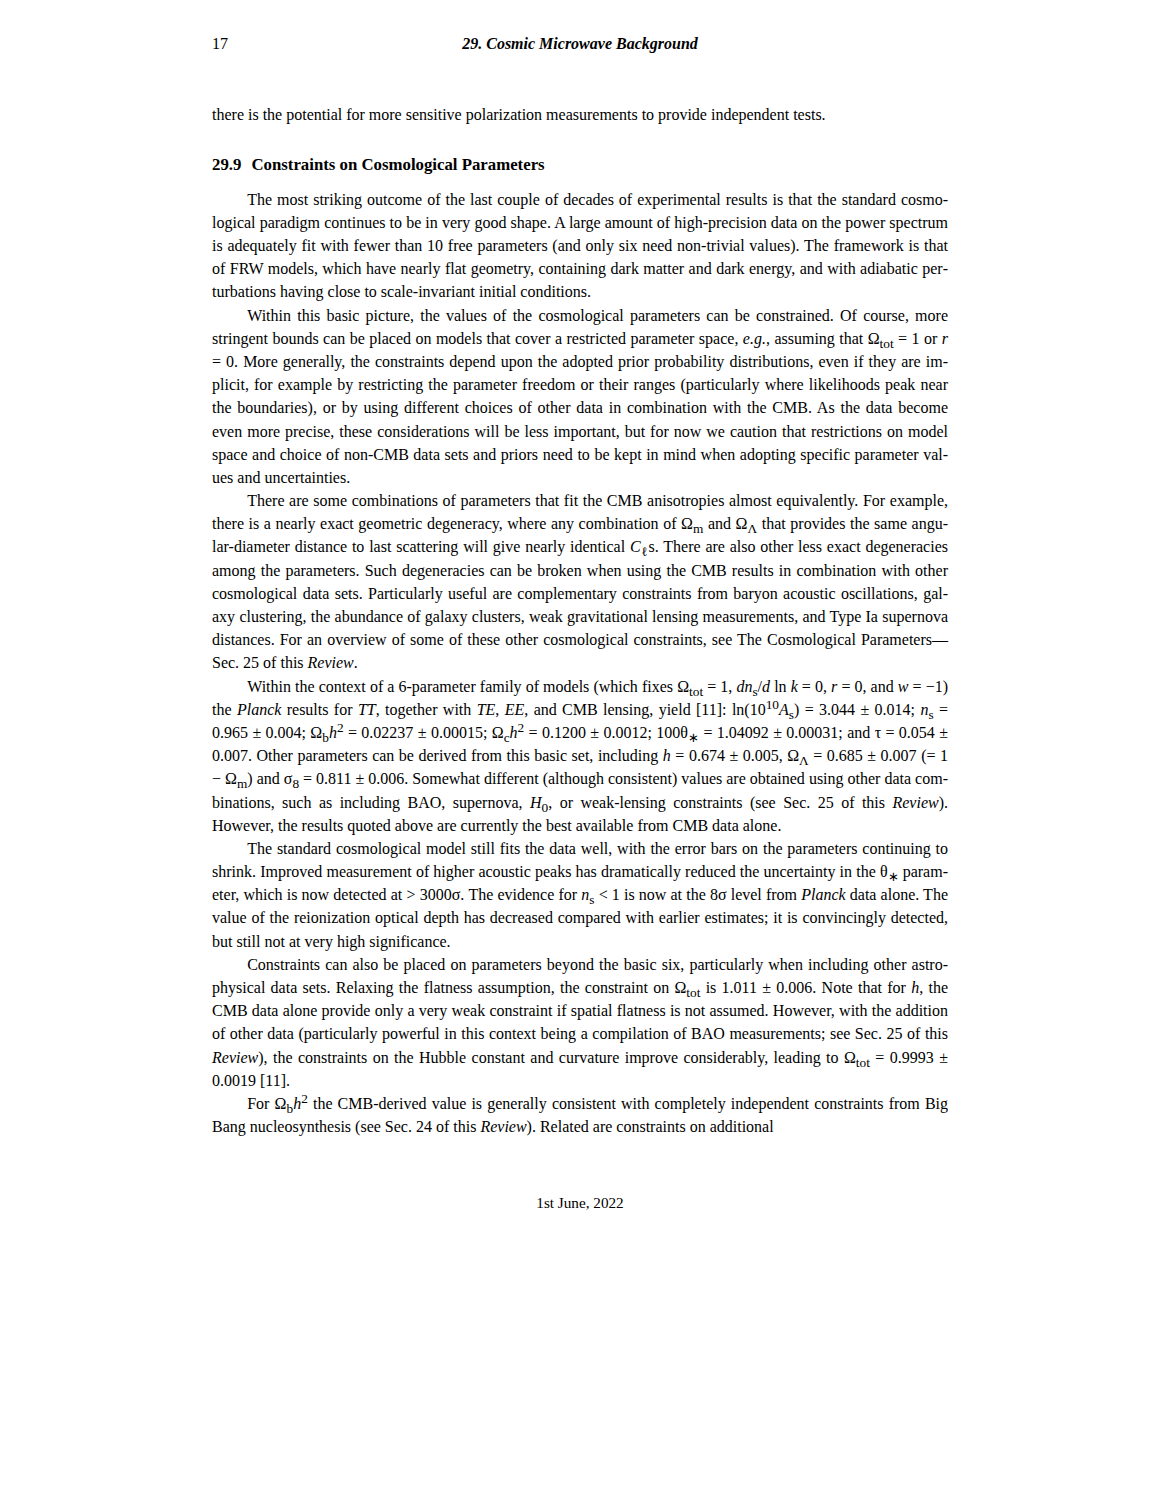17 29. Cosmic Microwave Background
there is the potential for more sensitive polarization measurements to provide independent tests.
29.9 Constraints on Cosmological Parameters
The most striking outcome of the last couple of decades of experimental results is that the standard cosmological paradigm continues to be in very good shape. A large amount of high-precision data on the power spectrum is adequately fit with fewer than 10 free parameters (and only six need non-trivial values). The framework is that of FRW models, which have nearly flat geometry, containing dark matter and dark energy, and with adiabatic perturbations having close to scale-invariant initial conditions.
Within this basic picture, the values of the cosmological parameters can be constrained. Of course, more stringent bounds can be placed on models that cover a restricted parameter space, e.g., assuming that Ωtot = 1 or r = 0. More generally, the constraints depend upon the adopted prior probability distributions, even if they are implicit, for example by restricting the parameter freedom or their ranges (particularly where likelihoods peak near the boundaries), or by using different choices of other data in combination with the CMB. As the data become even more precise, these considerations will be less important, but for now we caution that restrictions on model space and choice of non-CMB data sets and priors need to be kept in mind when adopting specific parameter values and uncertainties.
There are some combinations of parameters that fit the CMB anisotropies almost equivalently. For example, there is a nearly exact geometric degeneracy, where any combination of Ωm and ΩΛ that provides the same angular-diameter distance to last scattering will give nearly identical Cℓs. There are also other less exact degeneracies among the parameters. Such degeneracies can be broken when using the CMB results in combination with other cosmological data sets. Particularly useful are complementary constraints from baryon acoustic oscillations, galaxy clustering, the abundance of galaxy clusters, weak gravitational lensing measurements, and Type Ia supernova distances. For an overview of some of these other cosmological constraints, see The Cosmological Parameters—Sec. 25 of this Review.
Within the context of a 6-parameter family of models (which fixes Ωtot = 1, dns/d ln k = 0, r = 0, and w = −1) the Planck results for TT, together with TE, EE, and CMB lensing, yield [11]: ln(1010As) = 3.044 ± 0.014; ns = 0.965 ± 0.004; Ωbh2 = 0.02237 ± 0.00015; Ωch2 = 0.1200 ± 0.0012; 100θ∗ = 1.04092 ± 0.00031; and τ = 0.054 ± 0.007. Other parameters can be derived from this basic set, including h = 0.674 ± 0.005, ΩΛ = 0.685 ± 0.007 (= 1 − Ωm) and σ8 = 0.811 ± 0.006. Somewhat different (although consistent) values are obtained using other data combinations, such as including BAO, supernova, H0, or weak-lensing constraints (see Sec. 25 of this Review). However, the results quoted above are currently the best available from CMB data alone.
The standard cosmological model still fits the data well, with the error bars on the parameters continuing to shrink. Improved measurement of higher acoustic peaks has dramatically reduced the uncertainty in the θ∗ parameter, which is now detected at > 3000σ. The evidence for ns < 1 is now at the 8σ level from Planck data alone. The value of the reionization optical depth has decreased compared with earlier estimates; it is convincingly detected, but still not at very high significance.
Constraints can also be placed on parameters beyond the basic six, particularly when including other astrophysical data sets. Relaxing the flatness assumption, the constraint on Ωtot is 1.011 ± 0.006. Note that for h, the CMB data alone provide only a very weak constraint if spatial flatness is not assumed. However, with the addition of other data (particularly powerful in this context being a compilation of BAO measurements; see Sec. 25 of this Review), the constraints on the Hubble constant and curvature improve considerably, leading to Ωtot = 0.9993 ± 0.0019 [11].
For Ωbh2 the CMB-derived value is generally consistent with completely independent constraints from Big Bang nucleosynthesis (see Sec. 24 of this Review). Related are constraints on additional
1st June, 2022